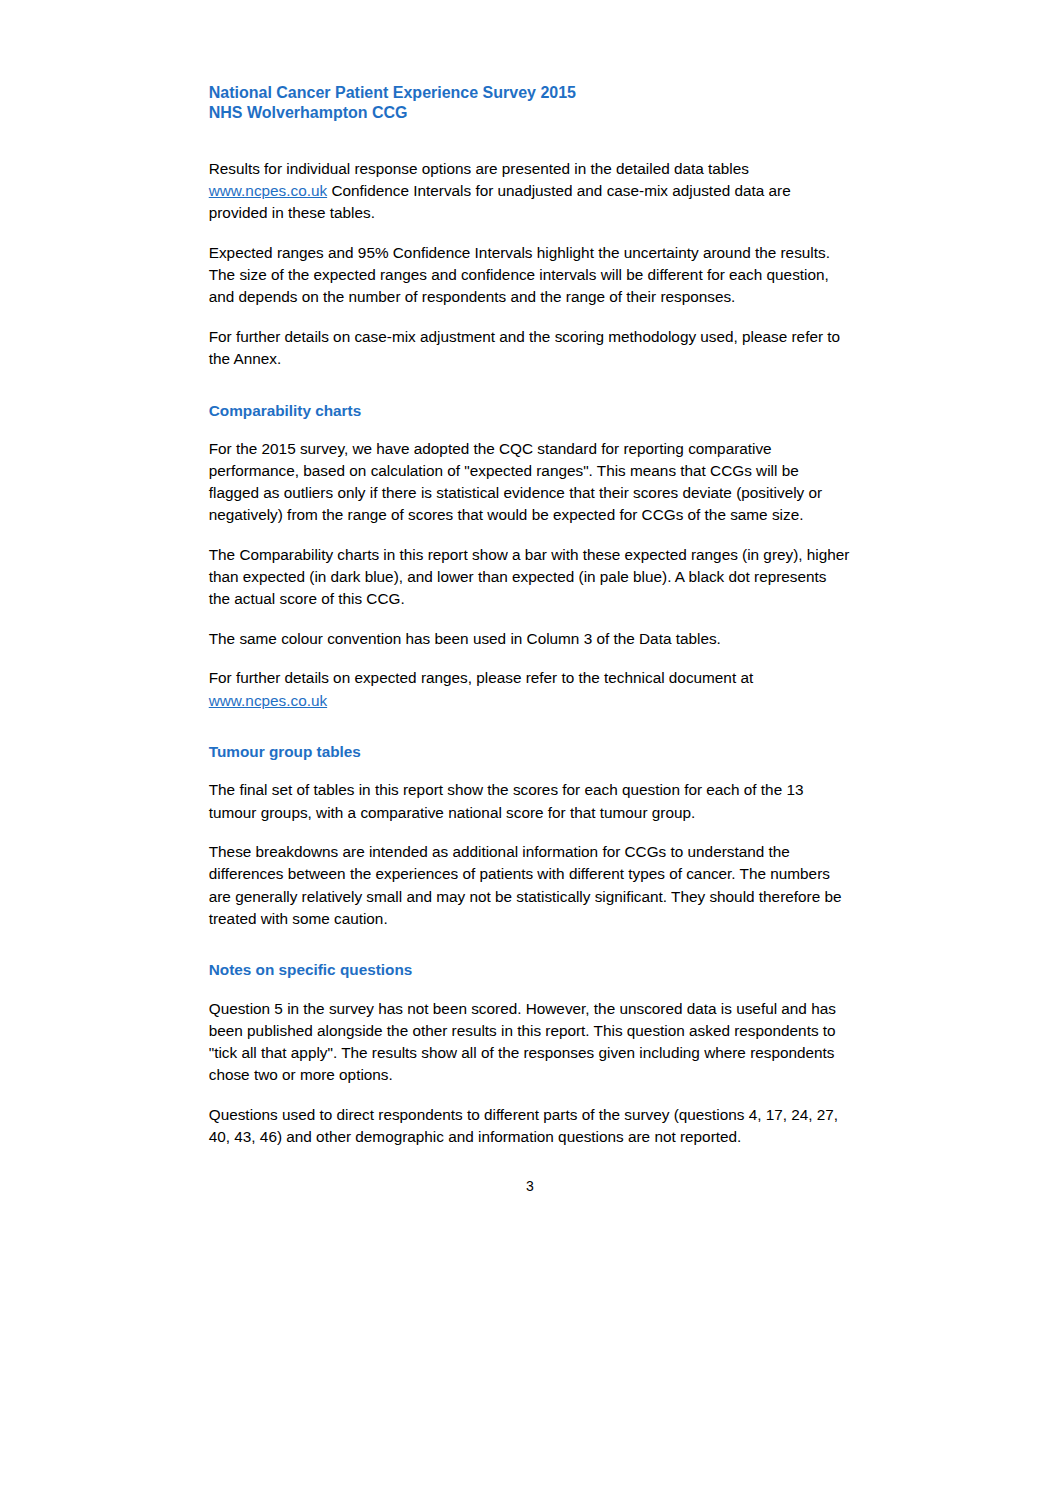National Cancer Patient Experience Survey 2015
NHS Wolverhampton CCG
Results for individual response options are presented in the detailed data tables www.ncpes.co.uk Confidence Intervals for unadjusted and case-mix adjusted data are provided in these tables.
Expected ranges and 95% Confidence Intervals highlight the uncertainty around the results. The size of the expected ranges and confidence intervals will be different for each question, and depends on the number of respondents and the range of their responses.
For further details on case-mix adjustment and the scoring methodology used, please refer to the Annex.
Comparability charts
For the 2015 survey, we have adopted the CQC standard for reporting comparative performance, based on calculation of "expected ranges". This means that CCGs will be flagged as outliers only if there is statistical evidence that their scores deviate (positively or negatively) from the range of scores that would be expected for CCGs of the same size.
The Comparability charts in this report show a bar with these expected ranges (in grey), higher than expected (in dark blue), and lower than expected (in pale blue). A black dot represents the actual score of this CCG.
The same colour convention has been used in Column 3 of the Data tables.
For further details on expected ranges, please refer to the technical document at www.ncpes.co.uk
Tumour group tables
The final set of tables in this report show the scores for each question for each of the 13 tumour groups, with a comparative national score for that tumour group.
These breakdowns are intended as additional information for CCGs to understand the differences between the experiences of patients with different types of cancer. The numbers are generally relatively small and may not be statistically significant. They should therefore be treated with some caution.
Notes on specific questions
Question 5 in the survey has not been scored. However, the unscored data is useful and has been published alongside the other results in this report. This question asked respondents to "tick all that apply". The results show all of the responses given including where respondents chose two or more options.
Questions used to direct respondents to different parts of the survey (questions 4, 17, 24, 27, 40, 43, 46) and other demographic and information questions are not reported.
3